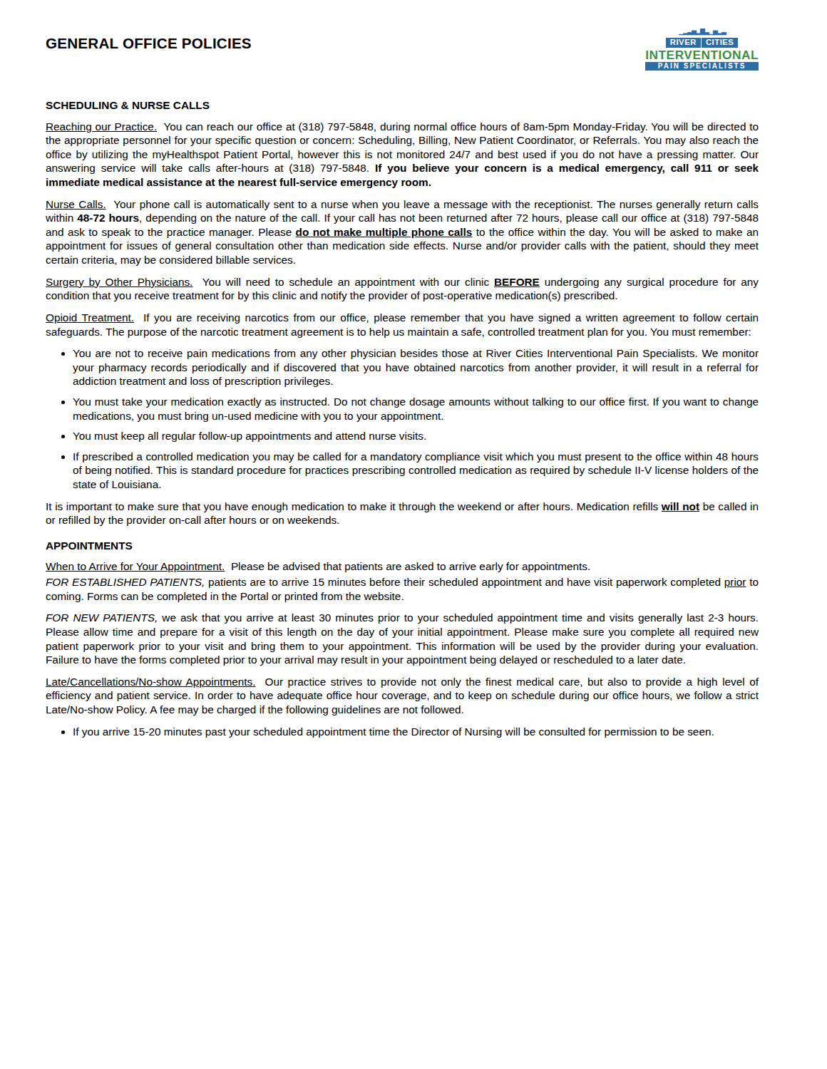GENERAL OFFICE POLICIES
▁▂▃▅▂▇▃▁▅▂▃ RIVER CITIES INTERVENTIONAL PAIN SPECIALISTS
SCHEDULING & NURSE CALLS
Reaching our Practice. You can reach our office at (318) 797-5848, during normal office hours of 8am-5pm Monday-Friday. You will be directed to the appropriate personnel for your specific question or concern: Scheduling, Billing, New Patient Coordinator, or Referrals. You may also reach the office by utilizing the myHealthspot Patient Portal, however this is not monitored 24/7 and best used if you do not have a pressing matter. Our answering service will take calls after-hours at (318) 797-5848. If you believe your concern is a medical emergency, call 911 or seek immediate medical assistance at the nearest full-service emergency room.
Nurse Calls. Your phone call is automatically sent to a nurse when you leave a message with the receptionist. The nurses generally return calls within 48-72 hours, depending on the nature of the call. If your call has not been returned after 72 hours, please call our office at (318) 797-5848 and ask to speak to the practice manager. Please do not make multiple phone calls to the office within the day. You will be asked to make an appointment for issues of general consultation other than medication side effects. Nurse and/or provider calls with the patient, should they meet certain criteria, may be considered billable services.
Surgery by Other Physicians. You will need to schedule an appointment with our clinic BEFORE undergoing any surgical procedure for any condition that you receive treatment for by this clinic and notify the provider of post-operative medication(s) prescribed.
Opioid Treatment. If you are receiving narcotics from our office, please remember that you have signed a written agreement to follow certain safeguards. The purpose of the narcotic treatment agreement is to help us maintain a safe, controlled treatment plan for you. You must remember:
You are not to receive pain medications from any other physician besides those at River Cities Interventional Pain Specialists. We monitor your pharmacy records periodically and if discovered that you have obtained narcotics from another provider, it will result in a referral for addiction treatment and loss of prescription privileges.
You must take your medication exactly as instructed. Do not change dosage amounts without talking to our office first. If you want to change medications, you must bring un-used medicine with you to your appointment.
You must keep all regular follow-up appointments and attend nurse visits.
If prescribed a controlled medication you may be called for a mandatory compliance visit which you must present to the office within 48 hours of being notified. This is standard procedure for practices prescribing controlled medication as required by schedule II-V license holders of the state of Louisiana.
It is important to make sure that you have enough medication to make it through the weekend or after hours. Medication refills will not be called in or refilled by the provider on-call after hours or on weekends.
APPOINTMENTS
When to Arrive for Your Appointment. Please be advised that patients are asked to arrive early for appointments.
FOR ESTABLISHED PATIENTS, patients are to arrive 15 minutes before their scheduled appointment and have visit paperwork completed prior to coming. Forms can be completed in the Portal or printed from the website.
FOR NEW PATIENTS, we ask that you arrive at least 30 minutes prior to your scheduled appointment time and visits generally last 2-3 hours. Please allow time and prepare for a visit of this length on the day of your initial appointment. Please make sure you complete all required new patient paperwork prior to your visit and bring them to your appointment. This information will be used by the provider during your evaluation. Failure to have the forms completed prior to your arrival may result in your appointment being delayed or rescheduled to a later date.
Late/Cancellations/No-show Appointments. Our practice strives to provide not only the finest medical care, but also to provide a high level of efficiency and patient service. In order to have adequate office hour coverage, and to keep on schedule during our office hours, we follow a strict Late/No-show Policy. A fee may be charged if the following guidelines are not followed.
If you arrive 15-20 minutes past your scheduled appointment time the Director of Nursing will be consulted for permission to be seen.